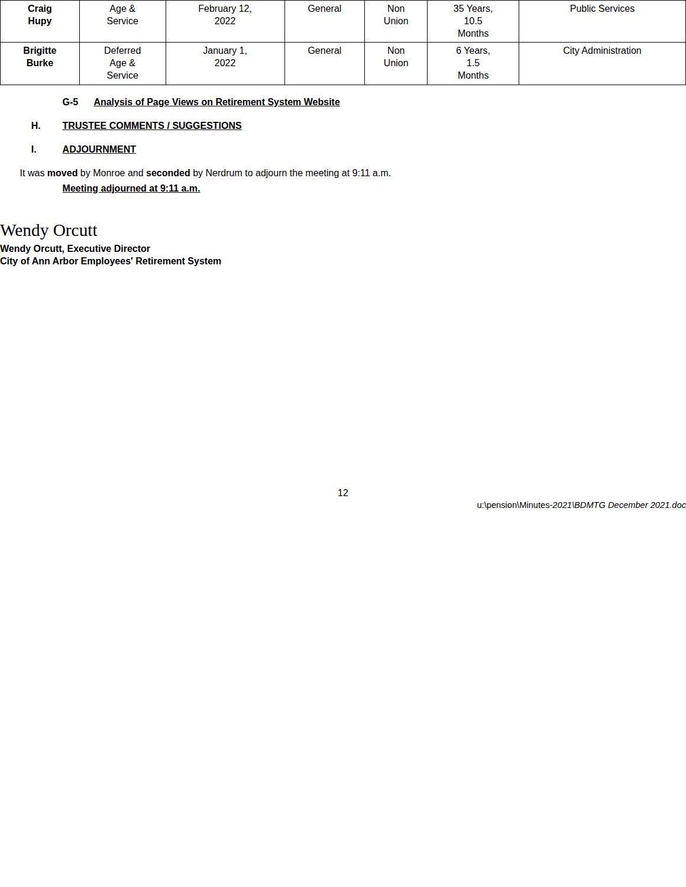| Craig Hupy | Age & Service | February 12, 2022 | General | Non Union | 35 Years, 10.5 Months | Public Services |
| Brigitte Burke | Deferred Age & Service | January 1, 2022 | General | Non Union | 6 Years, 1.5 Months | City Administration |
G-5 Analysis of Page Views on Retirement System Website
H. TRUSTEE COMMENTS / SUGGESTIONS
I. ADJOURNMENT
It was moved by Monroe and seconded by Nerdrum to adjourn the meeting at 9:11 a.m.
Meeting adjourned at 9:11 a.m.
Wendy Orcutt
Wendy Orcutt, Executive Director
City of Ann Arbor Employees' Retirement System
12
u:\pension\Minutes-2021\BDMTG December 2021.doc